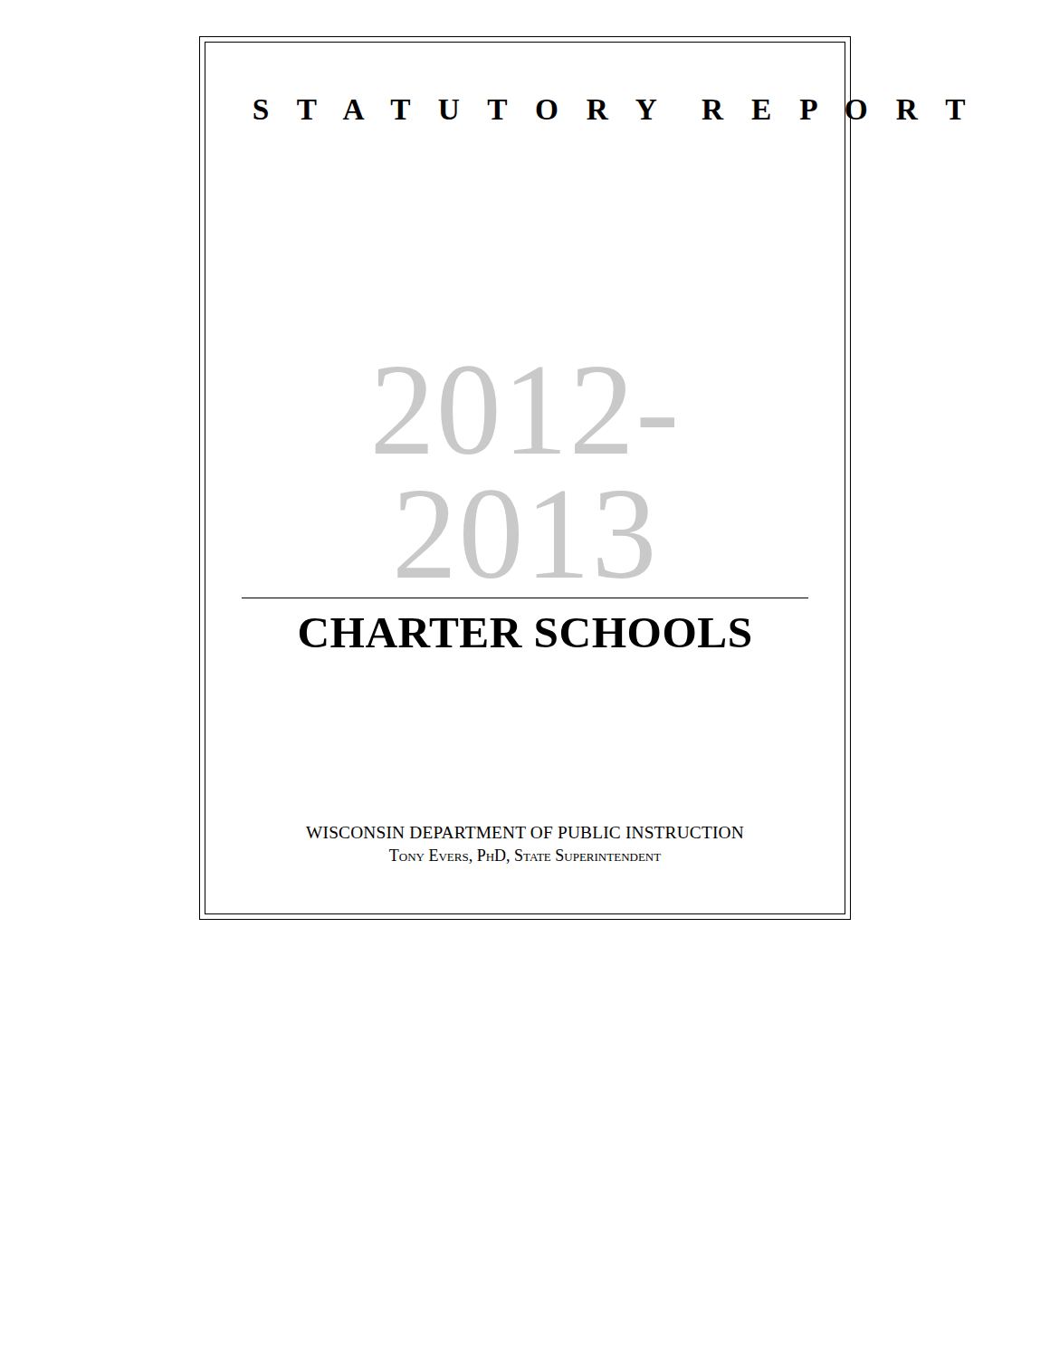S T A T U T O R Y R E P O R T
2012-2013
CHARTER SCHOOLS
WISCONSIN DEPARTMENT OF PUBLIC INSTRUCTION
Tony Evers, PhD, State Superintendent